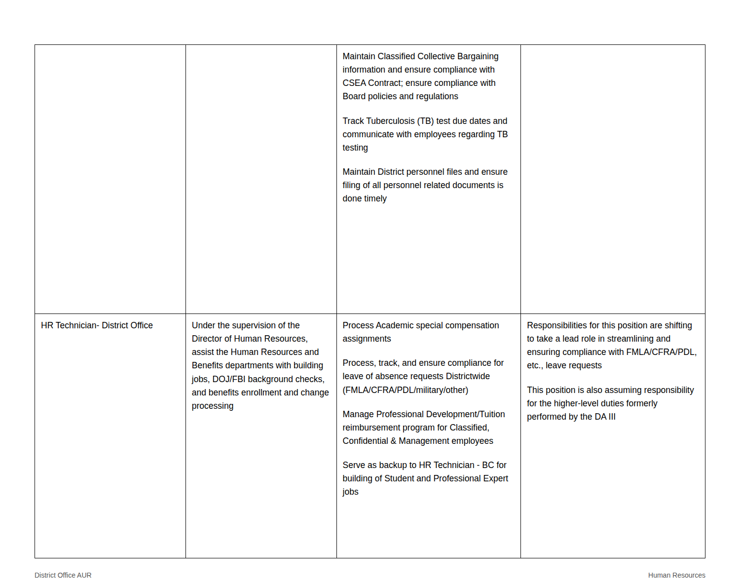| | | Maintain Classified Collective Bargaining information and ensure compliance with CSEA Contract; ensure compliance with Board policies and regulations Track Tuberculosis (TB) test due dates and communicate with employees regarding TB testing Maintain District personnel files and ensure filing of all personnel related documents is done timely | |
| HR Technician- District Office | Under the supervision of the Director of Human Resources, assist the Human Resources and Benefits departments with building jobs, DOJ/FBI background checks, and benefits enrollment and change processing | Process Academic special compensation assignments Process, track, and ensure compliance for leave of absence requests Districtwide (FMLA/CFRA/PDL/military/other) Manage Professional Development/Tuition reimbursement program for Classified, Confidential & Management employees Serve as backup to HR Technician - BC for building of Student and Professional Expert jobs | Responsibilities for this position are shifting to take a lead role in streamlining and ensuring compliance with FMLA/CFRA/PDL, etc., leave requests This position is also assuming responsibility for the higher-level duties formerly performed by the DA III |
District Office AUR Human Resources